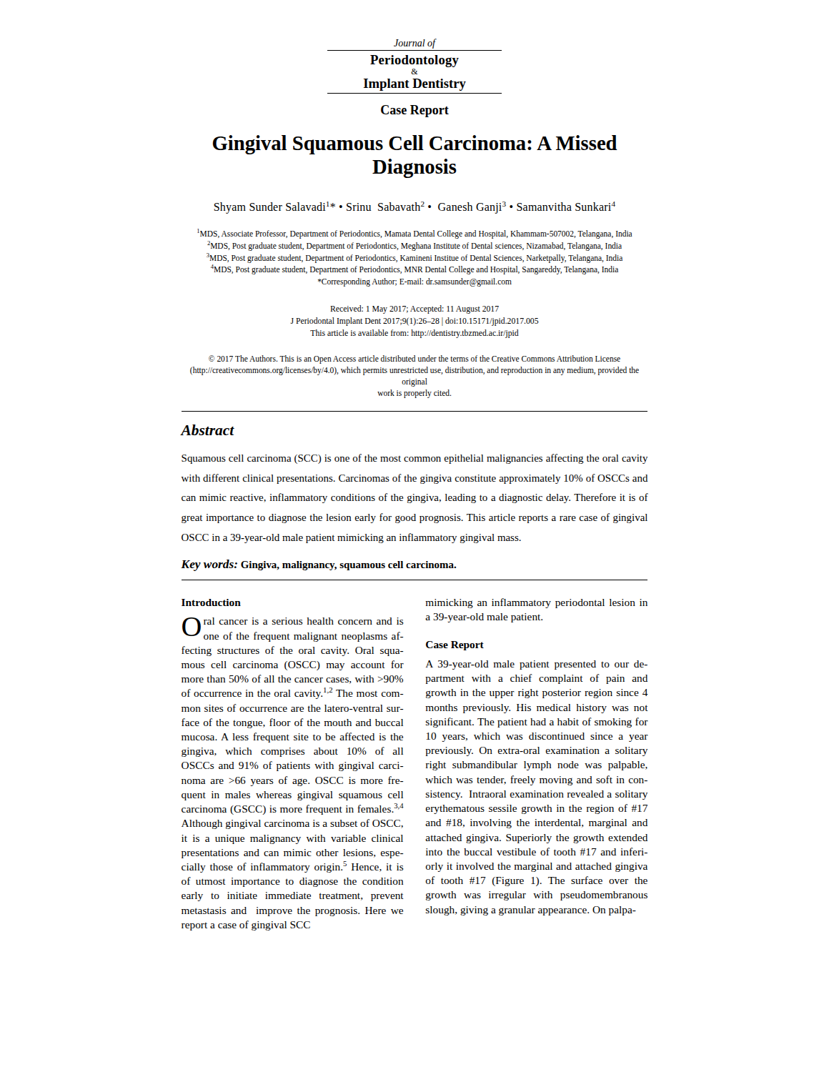Journal of Periodontology & Implant Dentistry
Case Report
Gingival Squamous Cell Carcinoma: A Missed Diagnosis
Shyam Sunder Salavadi1* • Srinu Sabavath2 • Ganesh Ganji3 • Samanvitha Sunkari4
1MDS, Associate Professor, Department of Periodontics, Mamata Dental College and Hospital, Khammam-507002, Telangana, India
2MDS, Post graduate student, Department of Periodontics, Meghana Institute of Dental sciences, Nizamabad, Telangana, India
3MDS, Post graduate student, Department of Periodontics, Kamineni Institue of Dental Sciences, Narketpally, Telangana, India
4MDS, Post graduate student, Department of Periodontics, MNR Dental College and Hospital, Sangareddy, Telangana, India
*Corresponding Author; E-mail: dr.samsunder@gmail.com
Received: 1 May 2017; Accepted: 11 August 2017
J Periodontal Implant Dent 2017;9(1):26–28 | doi:10.15171/jpid.2017.005
This article is available from: http://dentistry.tbzmed.ac.ir/jpid
© 2017 The Authors. This is an Open Access article distributed under the terms of the Creative Commons Attribution License
(http://creativecommons.org/licenses/by/4.0), which permits unrestricted use, distribution, and reproduction in any medium, provided the original
work is properly cited.
Abstract
Squamous cell carcinoma (SCC) is one of the most common epithelial malignancies affecting the oral cavity with different clinical presentations. Carcinomas of the gingiva constitute approximately 10% of OSCCs and can mimic reactive, inflammatory conditions of the gingiva, leading to a diagnostic delay. Therefore it is of great importance to diagnose the lesion early for good prognosis. This article reports a rare case of gingival OSCC in a 39-year-old male patient mimicking an inflammatory gingival mass.
Key words: Gingiva, malignancy, squamous cell carcinoma.
Introduction
Oral cancer is a serious health concern and is one of the frequent malignant neoplasms affecting structures of the oral cavity. Oral squamous cell carcinoma (OSCC) may account for more than 50% of all the cancer cases, with >90% of occurrence in the oral cavity.1,2 The most common sites of occurrence are the latero-ventral surface of the tongue, floor of the mouth and buccal mucosa. A less frequent site to be affected is the gingiva, which comprises about 10% of all OSCCs and 91% of patients with gingival carcinoma are >66 years of age. OSCC is more frequent in males whereas gingival squamous cell carcinoma (GSCC) is more frequent in females.3,4 Although gingival carcinoma is a subset of OSCC, it is a unique malignancy with variable clinical presentations and can mimic other lesions, especially those of inflammatory origin.5 Hence, it is of utmost importance to diagnose the condition early to initiate immediate treatment, prevent metastasis and improve the prognosis. Here we report a case of gingival SCC
mimicking an inflammatory periodontal lesion in a 39-year-old male patient.
Case Report
A 39-year-old male patient presented to our department with a chief complaint of pain and growth in the upper right posterior region since 4 months previously. His medical history was not significant. The patient had a habit of smoking for 10 years, which was discontinued since a year previously. On extra-oral examination a solitary right submandibular lymph node was palpable, which was tender, freely moving and soft in consistency. Intraoral examination revealed a solitary erythematous sessile growth in the region of #17 and #18, involving the interdental, marginal and attached gingiva. Superiorly the growth extended into the buccal vestibule of tooth #17 and inferiorly it involved the marginal and attached gingiva of tooth #17 (Figure 1). The surface over the growth was irregular with pseudomembranous slough, giving a granular appearance. On palpa-